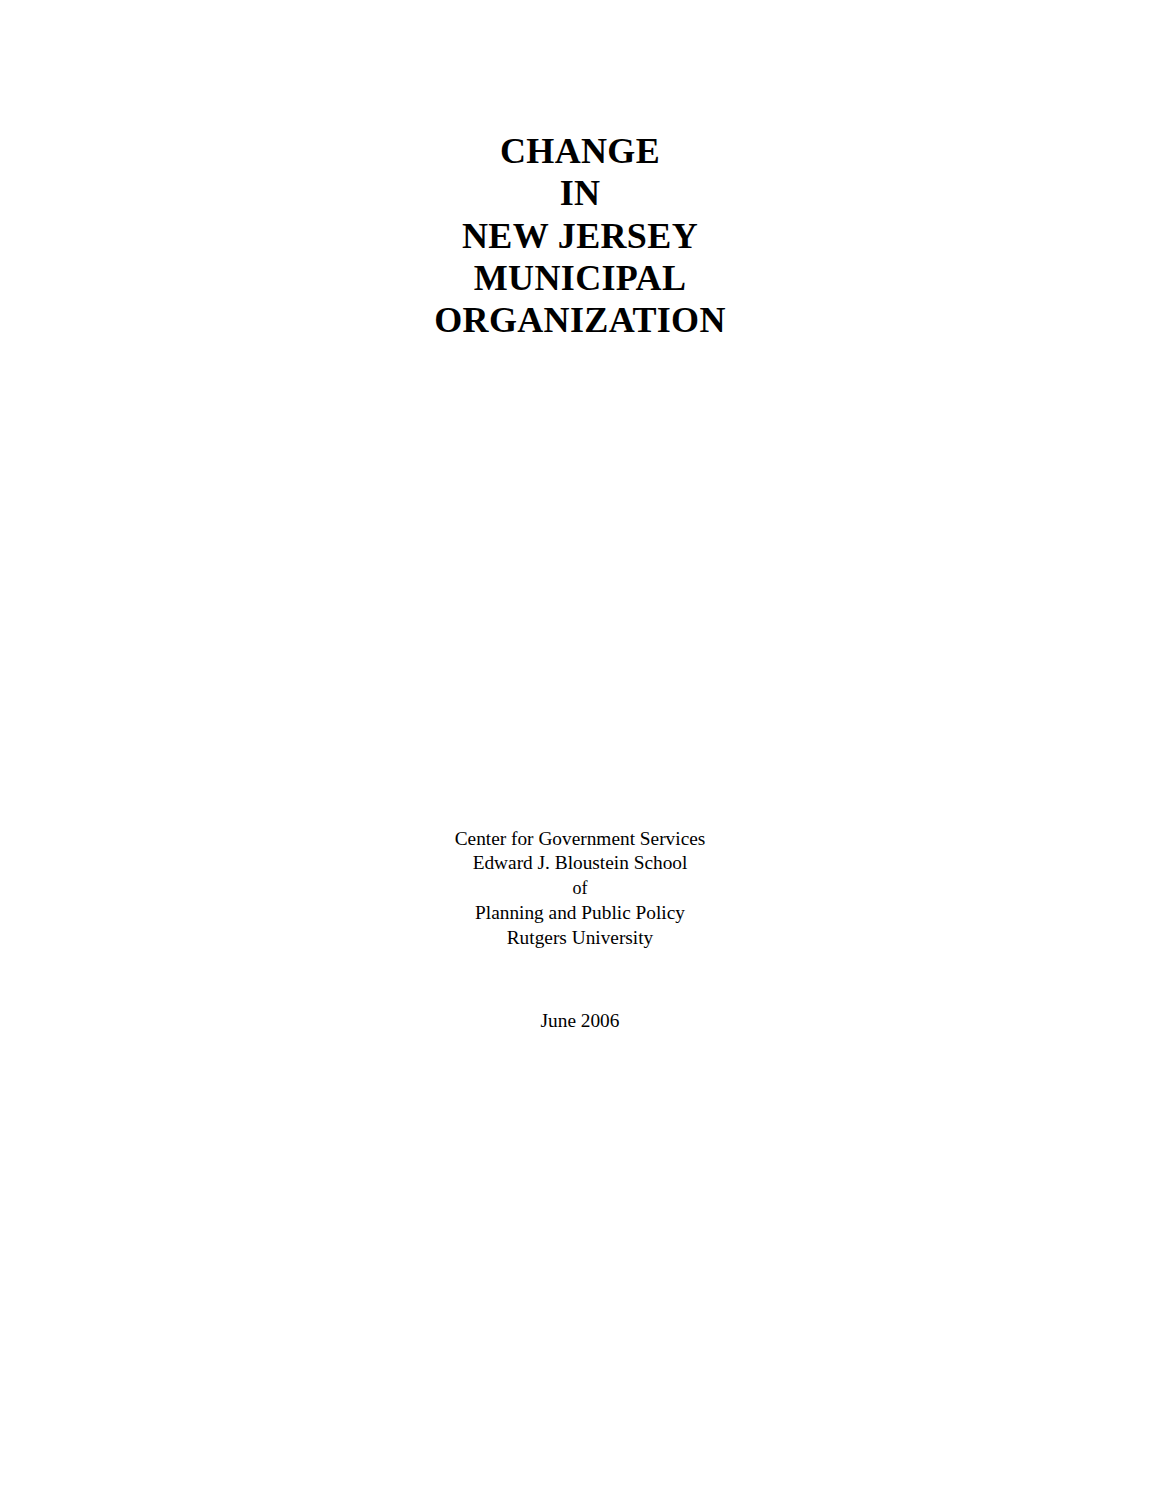CHANGE
IN
NEW JERSEY
MUNICIPAL
ORGANIZATION
Center for Government Services
Edward J. Bloustein School
of
Planning and Public Policy
Rutgers University
June 2006